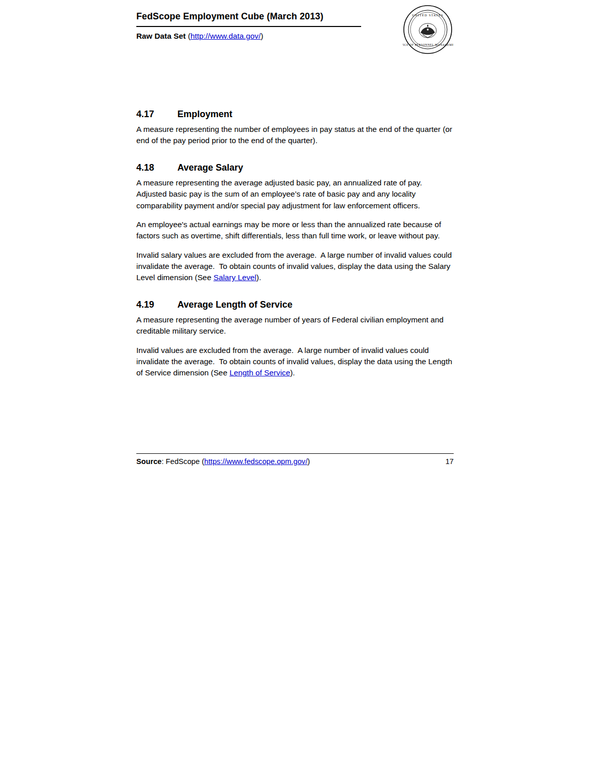FedScope Employment Cube (March 2013)
Raw Data Set (http://www.data.gov/)
UNITED STATES OFFICE OF PERSONNEL MANAGEMENT
4.17 Employment
A measure representing the number of employees in pay status at the end of the quarter (or end of the pay period prior to the end of the quarter).
4.18 Average Salary
A measure representing the average adjusted basic pay, an annualized rate of pay. Adjusted basic pay is the sum of an employee’s rate of basic pay and any locality comparability payment and/or special pay adjustment for law enforcement officers.
An employee's actual earnings may be more or less than the annualized rate because of factors such as overtime, shift differentials, less than full time work, or leave without pay.
Invalid salary values are excluded from the average. A large number of invalid values could invalidate the average. To obtain counts of invalid values, display the data using the Salary Level dimension (See Salary Level).
4.19 Average Length of Service
A measure representing the average number of years of Federal civilian employment and creditable military service.
Invalid values are excluded from the average. A large number of invalid values could invalidate the average. To obtain counts of invalid values, display the data using the Length of Service dimension (See Length of Service).
Source: FedScope (https://www.fedscope.opm.gov/)
17